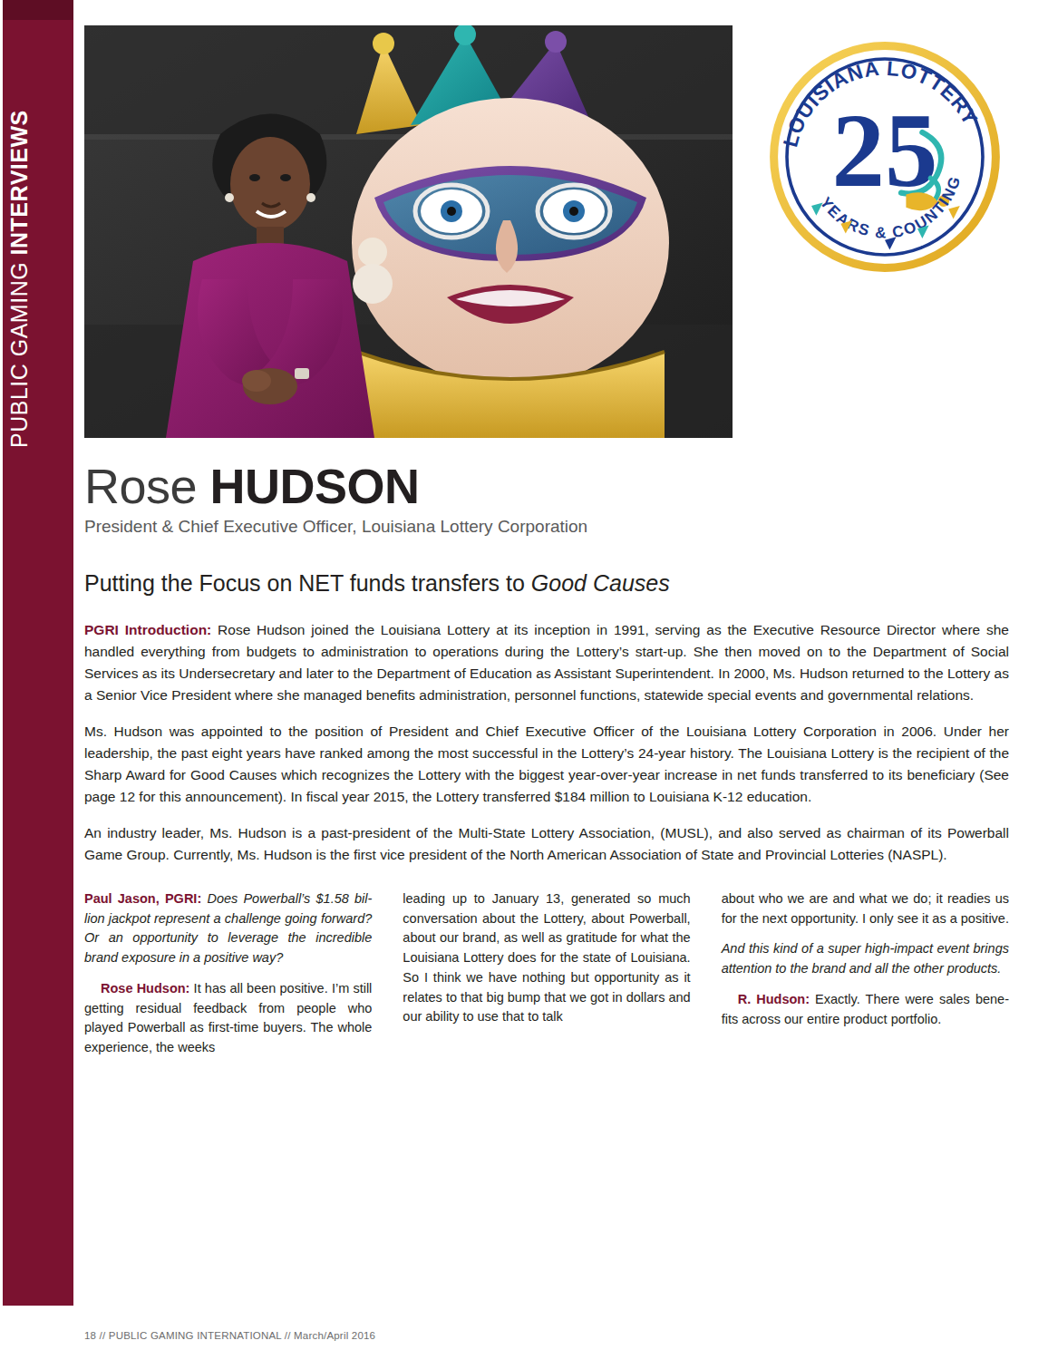PUBLIC GAMING INTERVIEWS
LOUISIANA LOTTERY 25 YEARS & COUNTING
Rose HUDSON
President & Chief Executive Officer, Louisiana Lottery Corporation
Putting the Focus on NET funds transfers to Good Causes
PGRI Introduction: Rose Hudson joined the Louisiana Lottery at its inception in 1991, serving as the Executive Resource Director where she handled everything from budgets to administration to operations during the Lottery’s start-up. She then moved on to the Department of Social Services as its Undersecretary and later to the Department of Education as Assistant Superintendent. In 2000, Ms. Hudson returned to the Lottery as a Senior Vice President where she managed benefits administration, personnel functions, statewide special events and governmental relations.
Ms. Hudson was appointed to the position of President and Chief Executive Officer of the Louisiana Lottery Corporation in 2006. Under her leadership, the past eight years have ranked among the most successful in the Lottery’s 24-year history. The Louisiana Lottery is the recipient of the Sharp Award for Good Causes which recognizes the Lottery with the biggest year-over-year increase in net funds transferred to its beneficiary (See page 12 for this announcement). In fiscal year 2015, the Lottery transferred $184 million to Louisiana K-12 education.
An industry leader, Ms. Hudson is a past-president of the Multi-State Lottery Association, (MUSL), and also served as chairman of its Powerball Game Group. Currently, Ms. Hudson is the first vice president of the North American Association of State and Provincial Lotteries (NASPL).
Paul Jason, PGRI: Does Powerball’s $1.58 billion jackpot represent a challenge going forward? Or an opportunity to leverage the incredible brand exposure in a positive way?
Rose Hudson: It has all been positive. I’m still getting residual feedback from people who played Powerball as first-time buyers. The whole experience, the weeks
leading up to January 13, generated so much conversation about the Lottery, about Powerball, about our brand, as well as gratitude for what the Louisiana Lottery does for the state of Louisiana. So I think we have nothing but opportunity as it relates to that big bump that we got in dollars and our ability to use that to talk
about who we are and what we do; it readies us for the next opportunity. I only see it as a positive.
And this kind of a super high-impact event brings attention to the brand and all the other products.
R. Hudson: Exactly. There were sales benefits across our entire product portfolio.
18 // PUBLIC GAMING INTERNATIONAL // March/April 2016